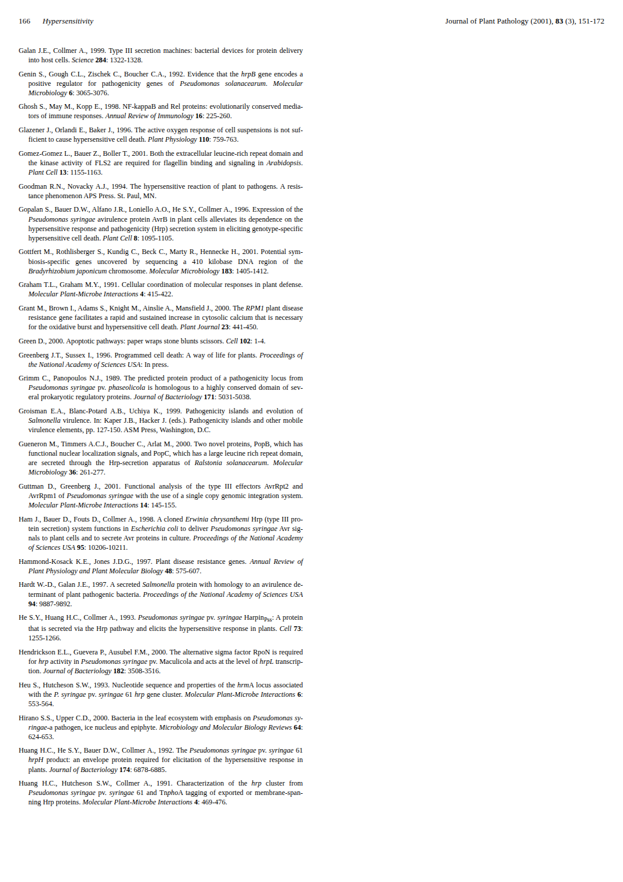166 Hypersensitivity
Journal of Plant Pathology (2001), 83 (3), 151-172
Galan J.E., Collmer A., 1999. Type III secretion machines: bacterial devices for protein delivery into host cells. Science 284: 1322-1328.
Genin S., Gough C.L., Zischek C., Boucher C.A., 1992. Evidence that the hrpB gene encodes a positive regulator for pathogenicity genes of Pseudomonas solanacearum. Molecular Microbiology 6: 3065-3076.
Ghosh S., May M., Kopp E., 1998. NF-kappaB and Rel proteins: evolutionarily conserved mediators of immune responses. Annual Review of Immunology 16: 225-260.
Glazener J., Orlandi E., Baker J., 1996. The active oxygen response of cell suspensions is not sufficient to cause hypersensitive cell death. Plant Physiology 110: 759-763.
Gomez-Gomez L., Bauer Z., Boller T., 2001. Both the extracellular leucine-rich repeat domain and the kinase activity of FLS2 are required for flagellin binding and signaling in Arabidopsis. Plant Cell 13: 1155-1163.
Goodman R.N., Novacky A.J., 1994. The hypersensitive reaction of plant to pathogens. A resistance phenomenon APS Press. St. Paul, MN.
Gopalan S., Bauer D.W., Alfano J.R., Loniello A.O., He S.Y., Collmer A., 1996. Expression of the Pseudomonas syringae avirulence protein AvrB in plant cells alleviates its dependence on the hypersensitive response and pathogenicity (Hrp) secretion system in eliciting genotype-specific hypersensitive cell death. Plant Cell 8: 1095-1105.
Gottfert M., Rothlisberger S., Kundig C., Beck C., Marty R., Hennecke H., 2001. Potential symbiosis-specific genes uncovered by sequencing a 410 kilobase DNA region of the Bradyrhizobium japonicum chromosome. Molecular Microbiology 183: 1405-1412.
Graham T.L., Graham M.Y., 1991. Cellular coordination of molecular responses in plant defense. Molecular Plant-Microbe Interactions 4: 415-422.
Grant M., Brown I., Adams S., Knight M., Ainslie A., Mansfield J., 2000. The RPM1 plant disease resistance gene facilitates a rapid and sustained increase in cytosolic calcium that is necessary for the oxidative burst and hypersensitive cell death. Plant Journal 23: 441-450.
Green D., 2000. Apoptotic pathways: paper wraps stone blunts scissors. Cell 102: 1-4.
Greenberg J.T., Sussex I., 1996. Programmed cell death: A way of life for plants. Proceedings of the National Academy of Sciences USA: In press.
Grimm C., Panopoulos N.J., 1989. The predicted protein product of a pathogenicity locus from Pseudomonas syringae pv. phaseolicola is homologous to a highly conserved domain of several prokaryotic regulatory proteins. Journal of Bacteriology 171: 5031-5038.
Groisman E.A., Blanc-Potard A.B., Uchiya K., 1999. Pathogenicity islands and evolution of Salmonella virulence. In: Kaper J.B., Hacker J. (eds.). Pathogenicity islands and other mobile virulence elements, pp. 127-150. ASM Press, Washington, D.C.
Gueneron M., Timmers A.C.J., Boucher C., Arlat M., 2000. Two novel proteins, PopB, which has functional nuclear localization signals, and PopC, which has a large leucine rich repeat domain, are secreted through the Hrp-secretion apparatus of Ralstonia solanacearum. Molecular Microbiology 36: 261-277.
Guttman D., Greenberg J., 2001. Functional analysis of the type III effectors AvrRpt2 and AvrRpm1 of Pseudomonas syringae with the use of a single copy genomic integration system. Molecular Plant-Microbe Interactions 14: 145-155.
Ham J., Bauer D., Fouts D., Collmer A., 1998. A cloned Erwinia chrysanthemi Hrp (type III protein secretion) system functions in Escherichia coli to deliver Pseudomonas syringae Avr signals to plant cells and to secrete Avr proteins in culture. Proceedings of the National Academy of Sciences USA 95: 10206-10211.
Hammond-Kosack K.E., Jones J.D.G., 1997. Plant disease resistance genes. Annual Review of Plant Physiology and Plant Molecular Biology 48: 575-607.
Hardt W.-D., Galan J.E., 1997. A secreted Salmonella protein with homology to an avirulence determinant of plant pathogenic bacteria. Proceedings of the National Academy of Sciences USA 94: 9887-9892.
He S.Y., Huang H.C., Collmer A., 1993. Pseudomonas syringae pv. syringae HarpinPss: A protein that is secreted via the Hrp pathway and elicits the hypersensitive response in plants. Cell 73: 1255-1266.
Hendrickson E.L., Guevera P., Ausubel F.M., 2000. The alternative sigma factor RpoN is required for hrp activity in Pseudomonas syringae pv. Maculicola and acts at the level of hrpL transcription. Journal of Bacteriology 182: 3508-3516.
Heu S., Hutcheson S.W., 1993. Nucleotide sequence and properties of the hrm A locus associated with the P. syringae pv. syringae 61 hrp gene cluster. Molecular Plant-Microbe Interactions 6: 553-564.
Hirano S.S., Upper C.D., 2000. Bacteria in the leaf ecosystem with emphasis on Pseudomonas syringae-a pathogen, ice nucleus and epiphyte. Microbiology and Molecular Biology Reviews 64: 624-653.
Huang H.C., He S.Y., Bauer D.W., Collmer A., 1992. The Pseudomonas syringae pv. syringae 61 hrpH product: an envelope protein required for elicitation of the hypersensitive response in plants. Journal of Bacteriology 174: 6878-6885.
Huang H.C., Hutcheson S.W., Collmer A., 1991. Characterization of the hrp cluster from Pseudomonas syringae pv. syringae 61 and Tnpho A tagging of exported or membrane-spanning Hrp proteins. Molecular Plant-Microbe Interactions 4: 469-476.